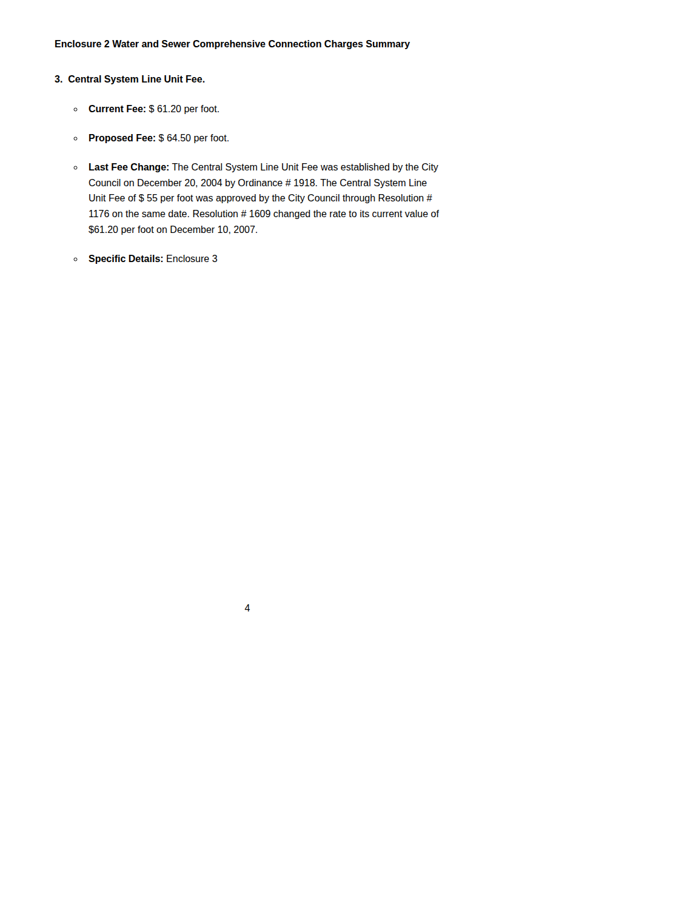Enclosure 2 Water and Sewer Comprehensive Connection Charges Summary
3. Central System Line Unit Fee.
Current Fee: $ 61.20 per foot.
Proposed Fee: $ 64.50 per foot.
Last Fee Change: The Central System Line Unit Fee was established by the City Council on December 20, 2004 by Ordinance # 1918. The Central System Line Unit Fee of $ 55 per foot was approved by the City Council through Resolution # 1176 on the same date. Resolution # 1609 changed the rate to its current value of $61.20 per foot on December 10, 2007.
Specific Details: Enclosure 3
4